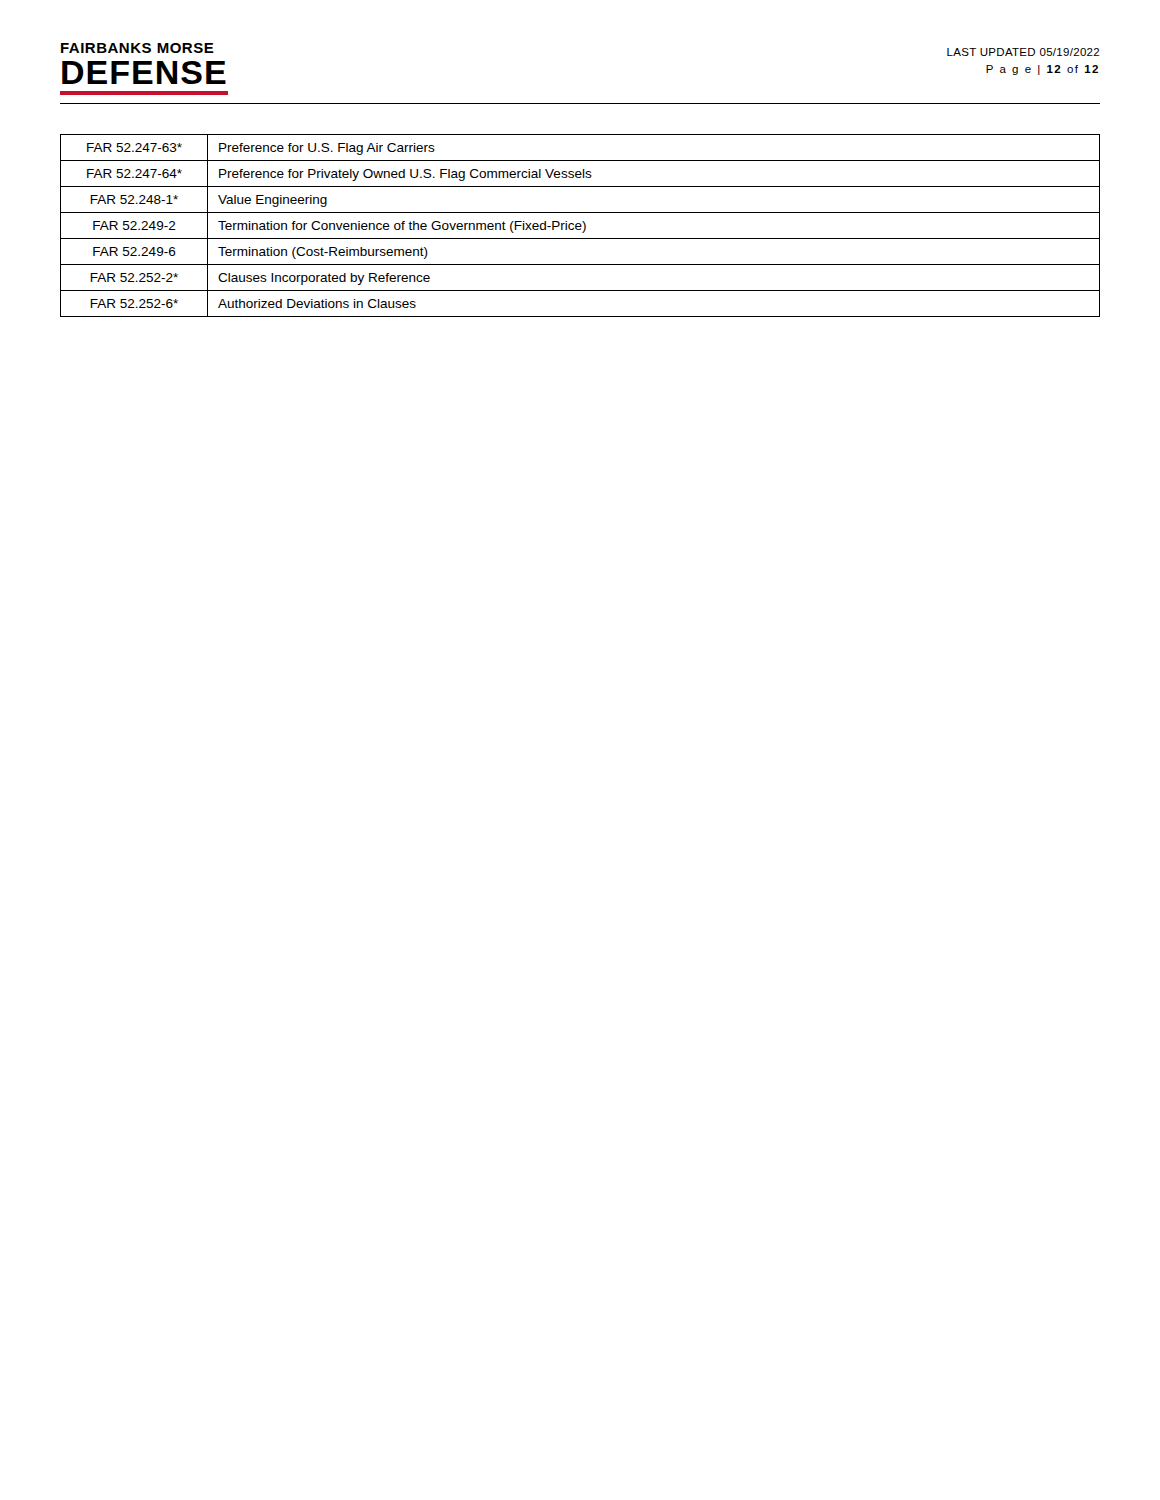FAIRBANKS MORSE
DEFENSE
LAST UPDATED 05/19/2022
P a g e | 12 of 12
| FAR 52.247-63* | Preference for U.S. Flag Air Carriers |
| FAR 52.247-64* | Preference for Privately Owned U.S. Flag Commercial Vessels |
| FAR 52.248-1* | Value Engineering |
| FAR 52.249-2 | Termination for Convenience of the Government (Fixed-Price) |
| FAR 52.249-6 | Termination (Cost-Reimbursement) |
| FAR 52.252-2* | Clauses Incorporated by Reference |
| FAR 52.252-6* | Authorized Deviations in Clauses |